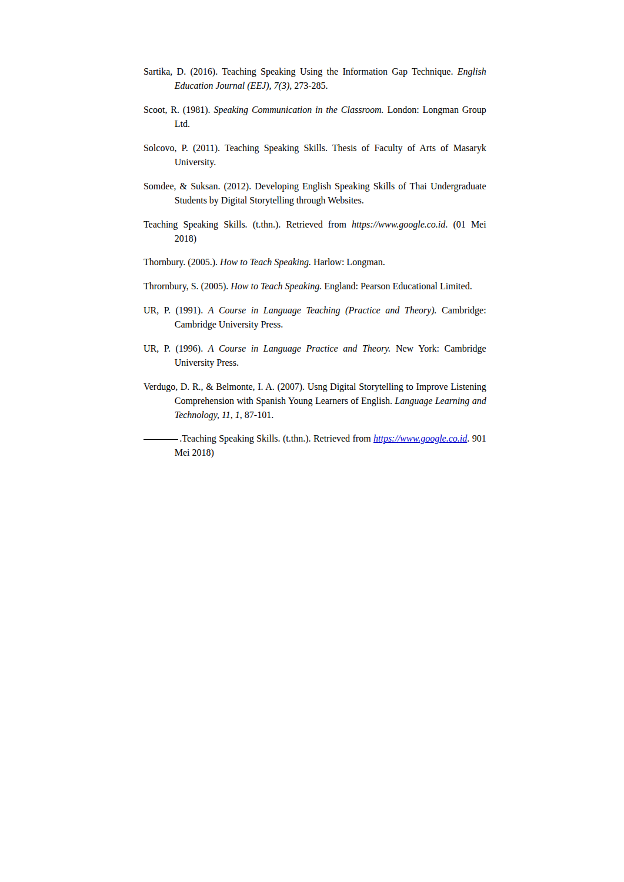Sartika, D. (2016). Teaching Speaking Using the Information Gap Technique. English Education Journal (EEJ), 7(3), 273-285.
Scoot, R. (1981). Speaking Communication in the Classroom. London: Longman Group Ltd.
Solcovo, P. (2011). Teaching Speaking Skills. Thesis of Faculty of Arts of Masaryk University.
Somdee, & Suksan. (2012). Developing English Speaking Skills of Thai Undergraduate Students by Digital Storytelling through Websites.
Teaching Speaking Skills. (t.thn.). Retrieved from https://www.google.co.id. (01 Mei 2018)
Thornbury. (2005.). How to Teach Speaking. Harlow: Longman.
Thrornbury, S. (2005). How to Teach Speaking. England: Pearson Educational Limited.
UR, P. (1991). A Course in Language Teaching (Practice and Theory). Cambridge: Cambridge University Press.
UR, P. (1996). A Course in Language Practice and Theory. New York: Cambridge University Press.
Verdugo, D. R., & Belmonte, I. A. (2007). Usng Digital Storytelling to Improve Listening Comprehension with Spanish Young Learners of English. Language Learning and Technology, 11, 1, 87-101.
.Teaching Speaking Skills. (t.thn.). Retrieved from https://www.google.co.id. 901 Mei 2018)